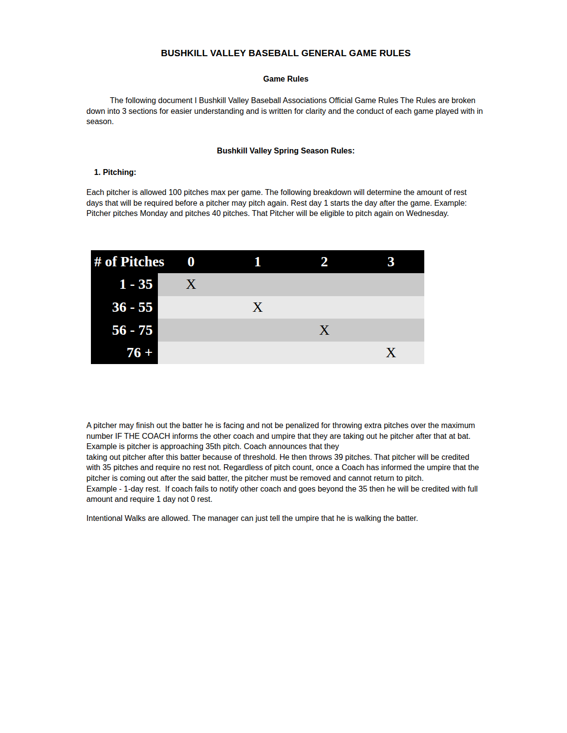BUSHKILL VALLEY BASEBALL GENERAL GAME RULES
Game Rules
The following document I Bushkill Valley Baseball Associations Official Game Rules The Rules are broken down into 3 sections for easier understanding and is written for clarity and the conduct of each game played with in season.
Bushkill Valley Spring Season Rules:
Pitching:
Each pitcher is allowed 100 pitches max per game. The following breakdown will determine the amount of rest days that will be required before a pitcher may pitch again. Rest day 1 starts the day after the game. Example: Pitcher pitches Monday and pitches 40 pitches. That Pitcher will be eligible to pitch again on Wednesday.
| # of Pitches | 0 | 1 | 2 | 3 |
| --- | --- | --- | --- | --- |
| 1 - 35 | X | | | |
| 36 - 55 | | X | | |
| 56 - 75 | | | X | |
| 76 + | | | | X |
A pitcher may finish out the batter he is facing and not be penalized for throwing extra pitches over the maximum number IF THE COACH informs the other coach and umpire that they are taking out he pitcher after that at bat. Example is pitcher is approaching 35th pitch. Coach announces that they
taking out pitcher after this batter because of threshold. He then throws 39 pitches. That pitcher will be credited with 35 pitches and require no rest not. Regardless of pitch count, once a Coach has informed the umpire that the pitcher is coming out after the said batter, the pitcher must be removed and cannot return to pitch.
Example - 1-day rest. If coach fails to notify other coach and goes beyond the 35 then he will be credited with full amount and require 1 day not 0 rest.
Intentional Walks are allowed. The manager can just tell the umpire that he is walking the batter.